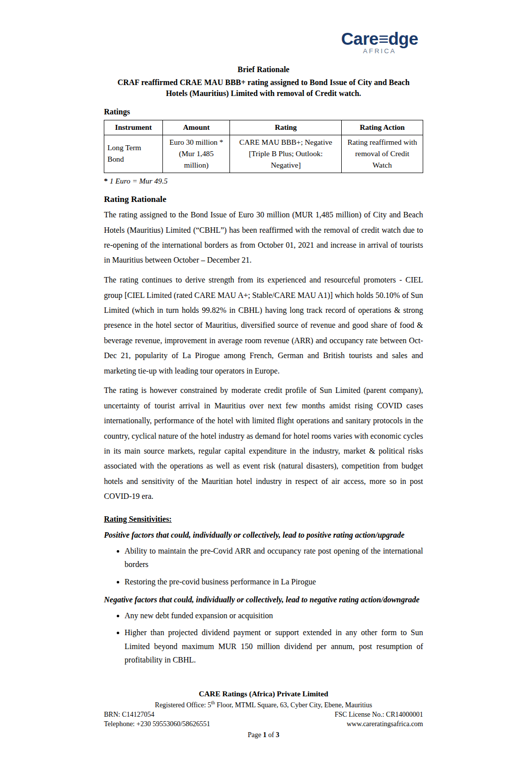Care≡dge
AFRICA
Brief Rationale
CRAF reaffirmed CRAE MAU BBB+ rating assigned to Bond Issue of City and Beach
Hotels (Mauritius) Limited with removal of Credit watch.
Ratings
| Instrument | Amount | Rating | Rating Action |
| --- | --- | --- | --- |
| Long Term Bond | Euro 30 million * (Mur 1,485 million) | CARE MAU BBB+; Negative [Triple B Plus; Outlook: Negative] | Rating reaffirmed with removal of Credit Watch |
* 1 Euro = Mur 49.5
Rating Rationale
The rating assigned to the Bond Issue of Euro 30 million (MUR 1,485 million) of City and Beach Hotels (Mauritius) Limited (“CBHL”) has been reaffirmed with the removal of credit watch due to re-opening of the international borders as from October 01, 2021 and increase in arrival of tourists in Mauritius between October – December 21.
The rating continues to derive strength from its experienced and resourceful promoters - CIEL group [CIEL Limited (rated CARE MAU A+; Stable/CARE MAU A1)] which holds 50.10% of Sun Limited (which in turn holds 99.82% in CBHL) having long track record of operations & strong presence in the hotel sector of Mauritius, diversified source of revenue and good share of food & beverage revenue, improvement in average room revenue (ARR) and occupancy rate between Oct-Dec 21, popularity of La Pirogue among French, German and British tourists and sales and marketing tie-up with leading tour operators in Europe.
The rating is however constrained by moderate credit profile of Sun Limited (parent company), uncertainty of tourist arrival in Mauritius over next few months amidst rising COVID cases internationally, performance of the hotel with limited flight operations and sanitary protocols in the country, cyclical nature of the hotel industry as demand for hotel rooms varies with economic cycles in its main source markets, regular capital expenditure in the industry, market & political risks associated with the operations as well as event risk (natural disasters), competition from budget hotels and sensitivity of the Mauritian hotel industry in respect of air access, more so in post COVID-19 era.
Rating Sensitivities:
Positive factors that could, individually or collectively, lead to positive rating action/upgrade
Ability to maintain the pre-Covid ARR and occupancy rate post opening of the international borders
Restoring the pre-covid business performance in La Pirogue
Negative factors that could, individually or collectively, lead to negative rating action/downgrade
Any new debt funded expansion or acquisition
Higher than projected dividend payment or support extended in any other form to Sun Limited beyond maximum MUR 150 million dividend per annum, post resumption of profitability in CBHL.
CARE Ratings (Africa) Private Limited
Registered Office: 5th Floor, MTML Square, 63, Cyber City, Ebene, Mauritius
BRN: C14127054
FSC License No.: CR14000001
Telephone: +230 59553060/58626551
www.careratingsafrica.com
Page 1 of 3